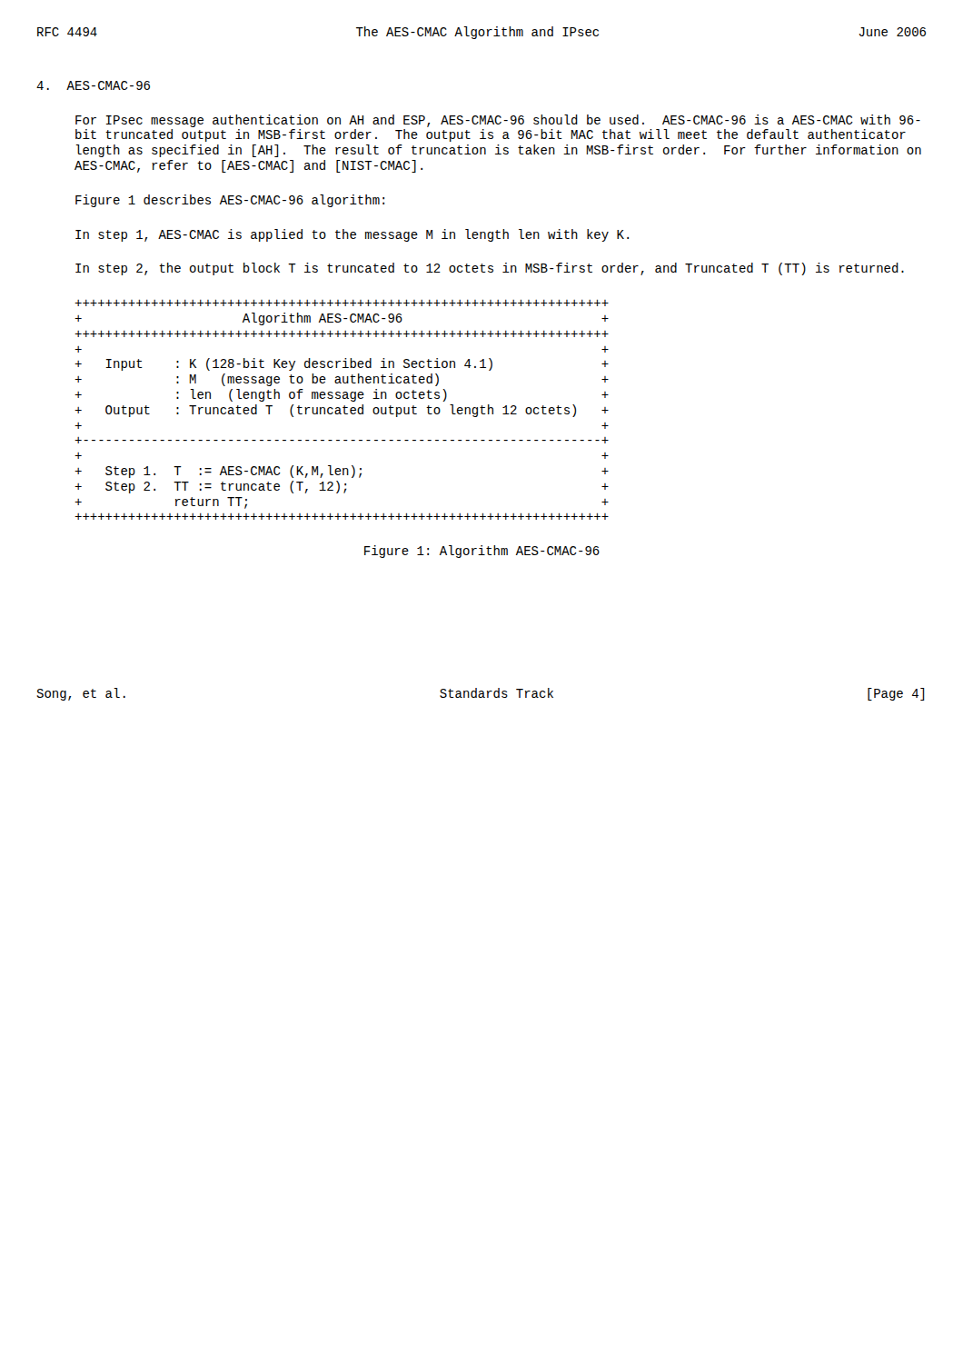RFC 4494 The AES-CMAC Algorithm and IPsec June 2006
4. AES-CMAC-96
For IPsec message authentication on AH and ESP, AES-CMAC-96 should be used. AES-CMAC-96 is a AES-CMAC with 96-bit truncated output in MSB-first order. The output is a 96-bit MAC that will meet the default authenticator length as specified in [AH]. The result of truncation is taken in MSB-first order. For further information on AES-CMAC, refer to [AES-CMAC] and [NIST-CMAC].
Figure 1 describes AES-CMAC-96 algorithm:
In step 1, AES-CMAC is applied to the message M in length len with key K.
In step 2, the output block T is truncated to 12 octets in MSB-first order, and Truncated T (TT) is returned.
++++++++++++++++++++++++++++++++++++++++++++++++++++++++++++++++++++++
+                     Algorithm AES-CMAC-96                          +
++++++++++++++++++++++++++++++++++++++++++++++++++++++++++++++++++++++
+                                                                    +
+   Input    : K (128-bit Key described in Section 4.1)              +
+            : M   (message to be authenticated)                     +
+            : len  (length of message in octets)                    +
+   Output   : Truncated T  (truncated output to length 12 octets)   +
+                                                                    +
+--------------------------------------------------------------------+
+                                                                    +
+   Step 1.  T  := AES-CMAC (K,M,len);                               +
+   Step 2.  TT := truncate (T, 12);                                 +
+            return TT;                                              +
++++++++++++++++++++++++++++++++++++++++++++++++++++++++++++++++++++++
Figure 1: Algorithm AES-CMAC-96
Song, et al. Standards Track [Page 4]